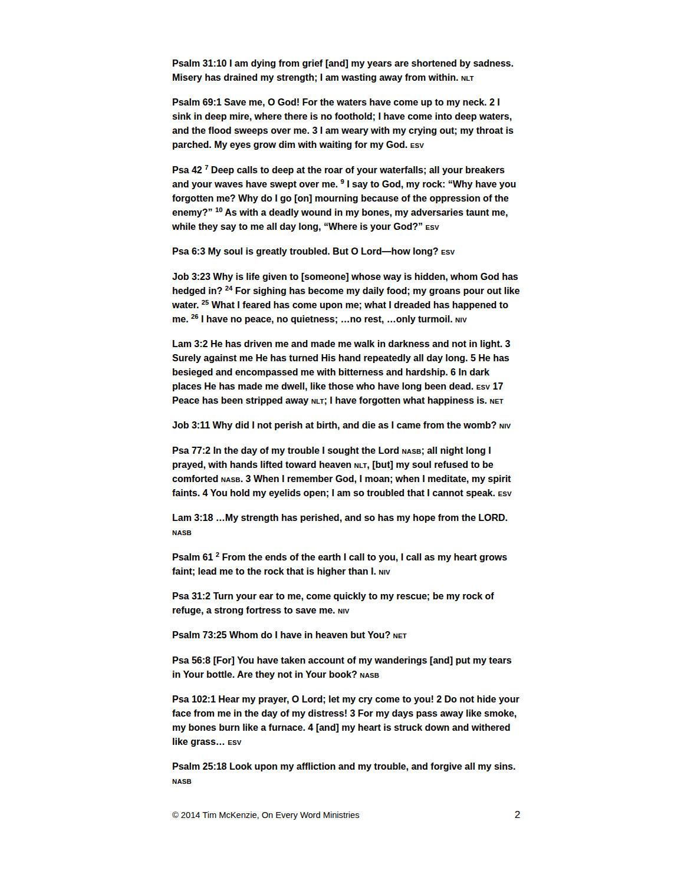Psalm 31:10 I am dying from grief [and] my years are shortened by sadness. Misery has drained my strength; I am wasting away from within. NLT
Psalm 69:1 Save me, O God! For the waters have come up to my neck. 2 I sink in deep mire, where there is no foothold; I have come into deep waters, and the flood sweeps over me. 3 I am weary with my crying out; my throat is parched. My eyes grow dim with waiting for my God. ESV
Psa 42 7 Deep calls to deep at the roar of your waterfalls; all your breakers and your waves have swept over me. 9 I say to God, my rock: “Why have you forgotten me? Why do I go [on] mourning because of the oppression of the enemy?” 10 As with a deadly wound in my bones, my adversaries taunt me, while they say to me all day long, “Where is your God?” ESV
Psa 6:3 My soul is greatly troubled. But O Lord—how long? ESV
Job 3:23 Why is life given to [someone] whose way is hidden, whom God has hedged in? 24 For sighing has become my daily food; my groans pour out like water. 25 What I feared has come upon me; what I dreaded has happened to me. 26 I have no peace, no quietness; …no rest, …only turmoil. NIV
Lam 3:2 He has driven me and made me walk in darkness and not in light. 3 Surely against me He has turned His hand repeatedly all day long. 5 He has besieged and encompassed me with bitterness and hardship. 6 In dark places He has made me dwell, like those who have long been dead. ESV 17 Peace has been stripped away NLT; I have forgotten what happiness is. NET
Job 3:11 Why did I not perish at birth, and die as I came from the womb? NIV
Psa 77:2 In the day of my trouble I sought the Lord NASB; all night long I prayed, with hands lifted toward heaven NLT, [but] my soul refused to be comforted NASB. 3 When I remember God, I moan; when I meditate, my spirit faints. 4 You hold my eyelids open; I am so troubled that I cannot speak. ESV
Lam 3:18 …My strength has perished, and so has my hope from the LORD. NASB
Psalm 61 2 From the ends of the earth I call to you, I call as my heart grows faint; lead me to the rock that is higher than I. NIV
Psa 31:2 Turn your ear to me, come quickly to my rescue; be my rock of refuge, a strong fortress to save me. NIV
Psalm 73:25 Whom do I have in heaven but You? NET
Psa 56:8 [For] You have taken account of my wanderings [and] put my tears in Your bottle. Are they not in Your book? NASB
Psa 102:1 Hear my prayer, O Lord; let my cry come to you! 2 Do not hide your face from me in the day of my distress! 3 For my days pass away like smoke, my bones burn like a furnace. 4 [and] my heart is struck down and withered like grass… ESV
Psalm 25:18 Look upon my affliction and my trouble, and forgive all my sins. NASB
© 2014 Tim McKenzie, On Every Word Ministries 2